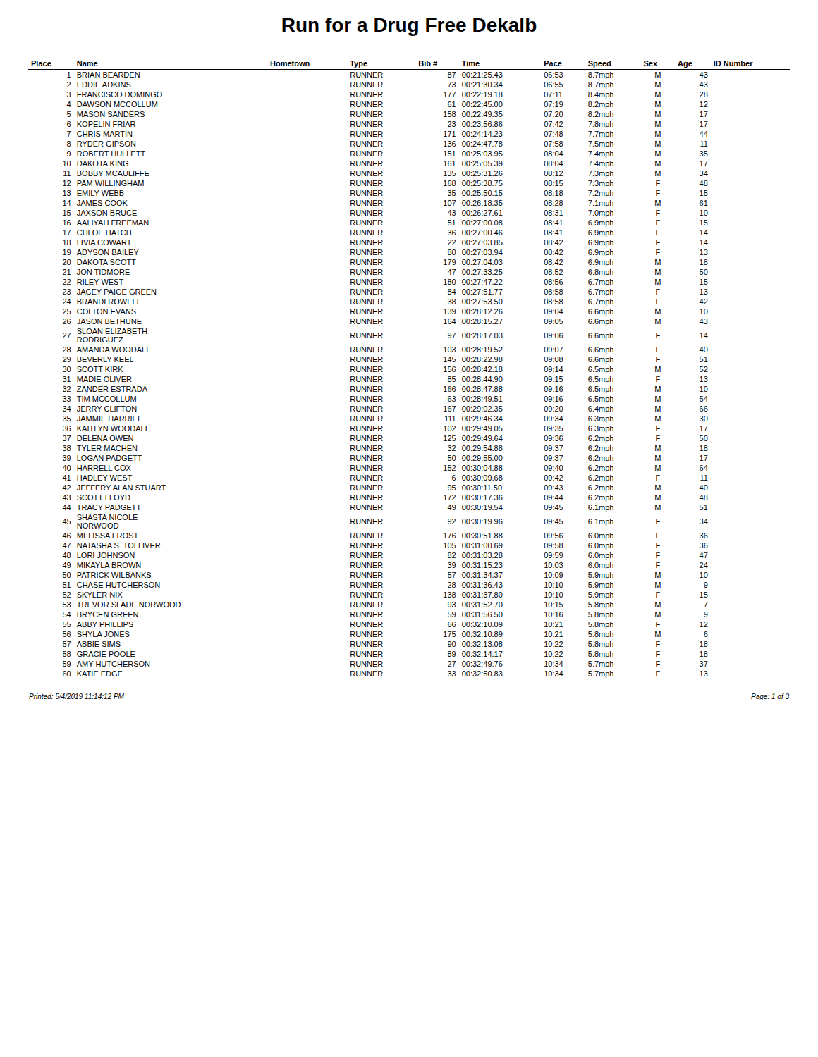Run for a Drug Free Dekalb
| Place | Name | Hometown | Type | Bib # | Time | Pace | Speed | Sex | Age | ID Number |
| --- | --- | --- | --- | --- | --- | --- | --- | --- | --- | --- |
| 1 | BRIAN BEARDEN | | RUNNER | 87 | 00:21:25.43 | 06:53 | 8.7mph | M | 43 | |
| 2 | EDDIE ADKINS | | RUNNER | 73 | 00:21:30.34 | 06:55 | 8.7mph | M | 43 | |
| 3 | FRANCISCO DOMINGO | | RUNNER | 177 | 00:22:19.18 | 07:11 | 8.4mph | M | 28 | |
| 4 | DAWSON MCCOLLUM | | RUNNER | 61 | 00:22:45.00 | 07:19 | 8.2mph | M | 12 | |
| 5 | MASON SANDERS | | RUNNER | 158 | 00:22:49.35 | 07:20 | 8.2mph | M | 17 | |
| 6 | KOPELIN FRIAR | | RUNNER | 23 | 00:23:56.86 | 07:42 | 7.8mph | M | 17 | |
| 7 | CHRIS MARTIN | | RUNNER | 171 | 00:24:14.23 | 07:48 | 7.7mph | M | 44 | |
| 8 | RYDER GIPSON | | RUNNER | 136 | 00:24:47.78 | 07:58 | 7.5mph | M | 11 | |
| 9 | ROBERT HULLETT | | RUNNER | 151 | 00:25:03.95 | 08:04 | 7.4mph | M | 35 | |
| 10 | DAKOTA KING | | RUNNER | 161 | 00:25:05.39 | 08:04 | 7.4mph | M | 17 | |
| 11 | BOBBY MCAULIFFE | | RUNNER | 135 | 00:25:31.26 | 08:12 | 7.3mph | M | 34 | |
| 12 | PAM WILLINGHAM | | RUNNER | 168 | 00:25:38.75 | 08:15 | 7.3mph | F | 48 | |
| 13 | EMILY WEBB | | RUNNER | 35 | 00:25:50.15 | 08:18 | 7.2mph | F | 15 | |
| 14 | JAMES COOK | | RUNNER | 107 | 00:26:18.35 | 08:28 | 7.1mph | M | 61 | |
| 15 | JAXSON BRUCE | | RUNNER | 43 | 00:26:27.61 | 08:31 | 7.0mph | F | 10 | |
| 16 | AALIYAH FREEMAN | | RUNNER | 51 | 00:27:00.08 | 08:41 | 6.9mph | F | 15 | |
| 17 | CHLOE HATCH | | RUNNER | 36 | 00:27:00.46 | 08:41 | 6.9mph | F | 14 | |
| 18 | LIVIA COWART | | RUNNER | 22 | 00:27:03.85 | 08:42 | 6.9mph | F | 14 | |
| 19 | ADYSON BAILEY | | RUNNER | 80 | 00:27:03.94 | 08:42 | 6.9mph | F | 13 | |
| 20 | DAKOTA SCOTT | | RUNNER | 179 | 00:27:04.03 | 08:42 | 6.9mph | M | 18 | |
| 21 | JON TIDMORE | | RUNNER | 47 | 00:27:33.25 | 08:52 | 6.8mph | M | 50 | |
| 22 | RILEY WEST | | RUNNER | 180 | 00:27:47.22 | 08:56 | 6.7mph | M | 15 | |
| 23 | JACEY PAIGE GREEN | | RUNNER | 84 | 00:27:51.77 | 08:58 | 6.7mph | F | 13 | |
| 24 | BRANDI ROWELL | | RUNNER | 38 | 00:27:53.50 | 08:58 | 6.7mph | F | 42 | |
| 25 | COLTON EVANS | | RUNNER | 139 | 00:28:12.26 | 09:04 | 6.6mph | M | 10 | |
| 26 | JASON BETHUNE | | RUNNER | 164 | 00:28:15.27 | 09:05 | 6.6mph | M | 43 | |
| 27 | SLOAN ELIZABETH RODRIGUEZ | | RUNNER | 97 | 00:28:17.03 | 09:06 | 6.6mph | F | 14 | |
| 28 | AMANDA WOODALL | | RUNNER | 103 | 00:28:19.52 | 09:07 | 6.6mph | F | 40 | |
| 29 | BEVERLY KEEL | | RUNNER | 145 | 00:28:22.98 | 09:08 | 6.6mph | F | 51 | |
| 30 | SCOTT KIRK | | RUNNER | 156 | 00:28:42.18 | 09:14 | 6.5mph | M | 52 | |
| 31 | MADIE OLIVER | | RUNNER | 85 | 00:28:44.90 | 09:15 | 6.5mph | F | 13 | |
| 32 | ZANDER ESTRADA | | RUNNER | 166 | 00:28:47.88 | 09:16 | 6.5mph | M | 10 | |
| 33 | TIM MCCOLLUM | | RUNNER | 63 | 00:28:49.51 | 09:16 | 6.5mph | M | 54 | |
| 34 | JERRY CLIFTON | | RUNNER | 167 | 00:29:02.35 | 09:20 | 6.4mph | M | 66 | |
| 35 | JAMMIE HARRIEL | | RUNNER | 111 | 00:29:46.34 | 09:34 | 6.3mph | M | 30 | |
| 36 | KAITLYN WOODALL | | RUNNER | 102 | 00:29:49.05 | 09:35 | 6.3mph | F | 17 | |
| 37 | DELENA OWEN | | RUNNER | 125 | 00:29:49.64 | 09:36 | 6.2mph | F | 50 | |
| 38 | TYLER MACHEN | | RUNNER | 32 | 00:29:54.88 | 09:37 | 6.2mph | M | 18 | |
| 39 | LOGAN PADGETT | | RUNNER | 50 | 00:29:55.00 | 09:37 | 6.2mph | M | 17 | |
| 40 | HARRELL COX | | RUNNER | 152 | 00:30:04.88 | 09:40 | 6.2mph | M | 64 | |
| 41 | HADLEY WEST | | RUNNER | 6 | 00:30:09.68 | 09:42 | 6.2mph | F | 11 | |
| 42 | JEFFERY ALAN STUART | | RUNNER | 95 | 00:30:11.50 | 09:43 | 6.2mph | M | 40 | |
| 43 | SCOTT LLOYD | | RUNNER | 172 | 00:30:17.36 | 09:44 | 6.2mph | M | 48 | |
| 44 | TRACY PADGETT | | RUNNER | 49 | 00:30:19.54 | 09:45 | 6.1mph | M | 51 | |
| 45 | SHASTA NICOLE NORWOOD | | RUNNER | 92 | 00:30:19.96 | 09:45 | 6.1mph | F | 34 | |
| 46 | MELISSA FROST | | RUNNER | 176 | 00:30:51.88 | 09:56 | 6.0mph | F | 36 | |
| 47 | NATASHA S. TOLLIVER | | RUNNER | 105 | 00:31:00.69 | 09:58 | 6.0mph | F | 36 | |
| 48 | LORI JOHNSON | | RUNNER | 82 | 00:31:03.28 | 09:59 | 6.0mph | F | 47 | |
| 49 | MIKAYLA BROWN | | RUNNER | 39 | 00:31:15.23 | 10:03 | 6.0mph | F | 24 | |
| 50 | PATRICK WILBANKS | | RUNNER | 57 | 00:31:34.37 | 10:09 | 5.9mph | M | 10 | |
| 51 | CHASE HUTCHERSON | | RUNNER | 28 | 00:31:36.43 | 10:10 | 5.9mph | M | 9 | |
| 52 | SKYLER NIX | | RUNNER | 138 | 00:31:37.80 | 10:10 | 5.9mph | F | 15 | |
| 53 | TREVOR SLADE NORWOOD | | RUNNER | 93 | 00:31:52.70 | 10:15 | 5.8mph | M | 7 | |
| 54 | BRYCEN GREEN | | RUNNER | 59 | 00:31:56.50 | 10:16 | 5.8mph | M | 9 | |
| 55 | ABBY PHILLIPS | | RUNNER | 66 | 00:32:10.09 | 10:21 | 5.8mph | F | 12 | |
| 56 | SHYLA JONES | | RUNNER | 175 | 00:32:10.89 | 10:21 | 5.8mph | M | 6 | |
| 57 | ABBIE SIMS | | RUNNER | 90 | 00:32:13.08 | 10:22 | 5.8mph | F | 18 | |
| 58 | GRACIE POOLE | | RUNNER | 89 | 00:32:14.17 | 10:22 | 5.8mph | F | 18 | |
| 59 | AMY HUTCHERSON | | RUNNER | 27 | 00:32:49.76 | 10:34 | 5.7mph | F | 37 | |
| 60 | KATIE EDGE | | RUNNER | 33 | 00:32:50.83 | 10:34 | 5.7mph | F | 13 | |
| Printed: 5/4/2019 11:14:12 PM | Page: 1 of 3 |